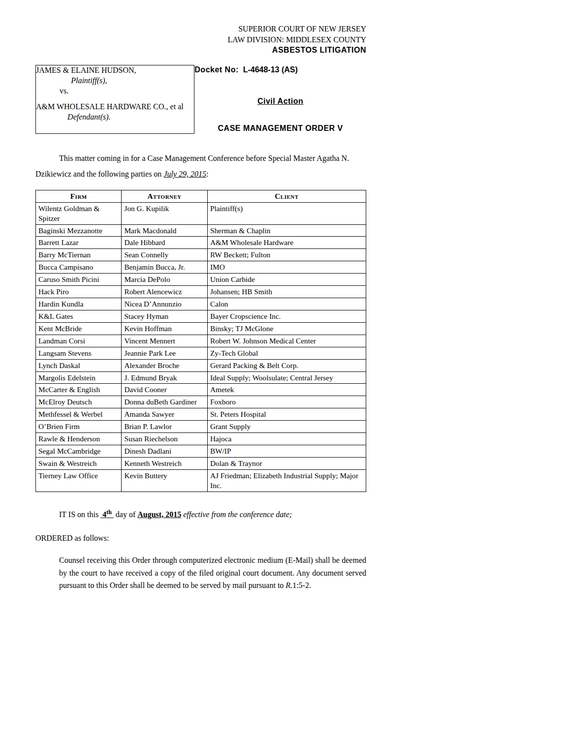SUPERIOR COURT OF NEW JERSEY
LAW DIVISION: MIDDLESEX COUNTY
ASBESTOS LITIGATION
| JAMES & ELAINE HUDSON, Plaintiff(s), vs. A&M WHOLESALE HARDWARE CO., et al Defendant(s). | Docket No: L-4648-13 (AS) Civil Action CASE MANAGEMENT ORDER V |
This matter coming in for a Case Management Conference before Special Master Agatha N. Dzikiewicz and the following parties on July 29, 2015:
| Firm | Attorney | Client |
| --- | --- | --- |
| Wilentz Goldman & Spitzer | Jon G. Kupilik | Plaintiff(s) |
| Baginski Mezzanotte | Mark Macdonald | Sherman & Chaplin |
| Barrett Lazar | Dale Hibbard | A&M Wholesale Hardware |
| Barry McTiernan | Sean Connelly | RW Beckett; Fulton |
| Bucca Campisano | Benjamin Bucca, Jr. | IMO |
| Caruso Smith Picini | Marcia DePolo | Union Carbide |
| Hack Piro | Robert Alencewicz | Johansen; HB Smith |
| Hardin Kundla | Nicea D’Annunzio | Calon |
| K&L Gates | Stacey Hyman | Bayer Cropscience Inc. |
| Kent McBride | Kevin Hoffman | Binsky; TJ McGlone |
| Landman Corsi | Vincent Mennert | Robert W. Johnson Medical Center |
| Langsam Stevens | Jeannie Park Lee | Zy-Tech Global |
| Lynch Daskal | Alexander Broche | Gerard Packing & Belt Corp. |
| Margolis Edelstein | J. Edmund Bryak | Ideal Supply; Woolsulate; Central Jersey |
| McCarter & English | David Cooner | Ametek |
| McElroy Deutsch | Donna duBeth Gardiner | Foxboro |
| Methfessel & Werbel | Amanda Sawyer | St. Peters Hospital |
| O’Brien Firm | Brian P. Lawlor | Grant Supply |
| Rawle & Henderson | Susan Riechelson | Hajoca |
| Segal McCambridge | Dinesh Dadlani | BW/IP |
| Swain & Westreich | Kenneth Westreich | Dolan & Traynor |
| Tierney Law Office | Kevin Buttery | AJ Friedman; Elizabeth Industrial Supply; Major Inc. |
IT IS on this 4th day of August, 2015 effective from the conference date;
ORDERED as follows:
Counsel receiving this Order through computerized electronic medium (E-Mail) shall be deemed by the court to have received a copy of the filed original court document. Any document served pursuant to this Order shall be deemed to be served by mail pursuant to R. 1:5-2.